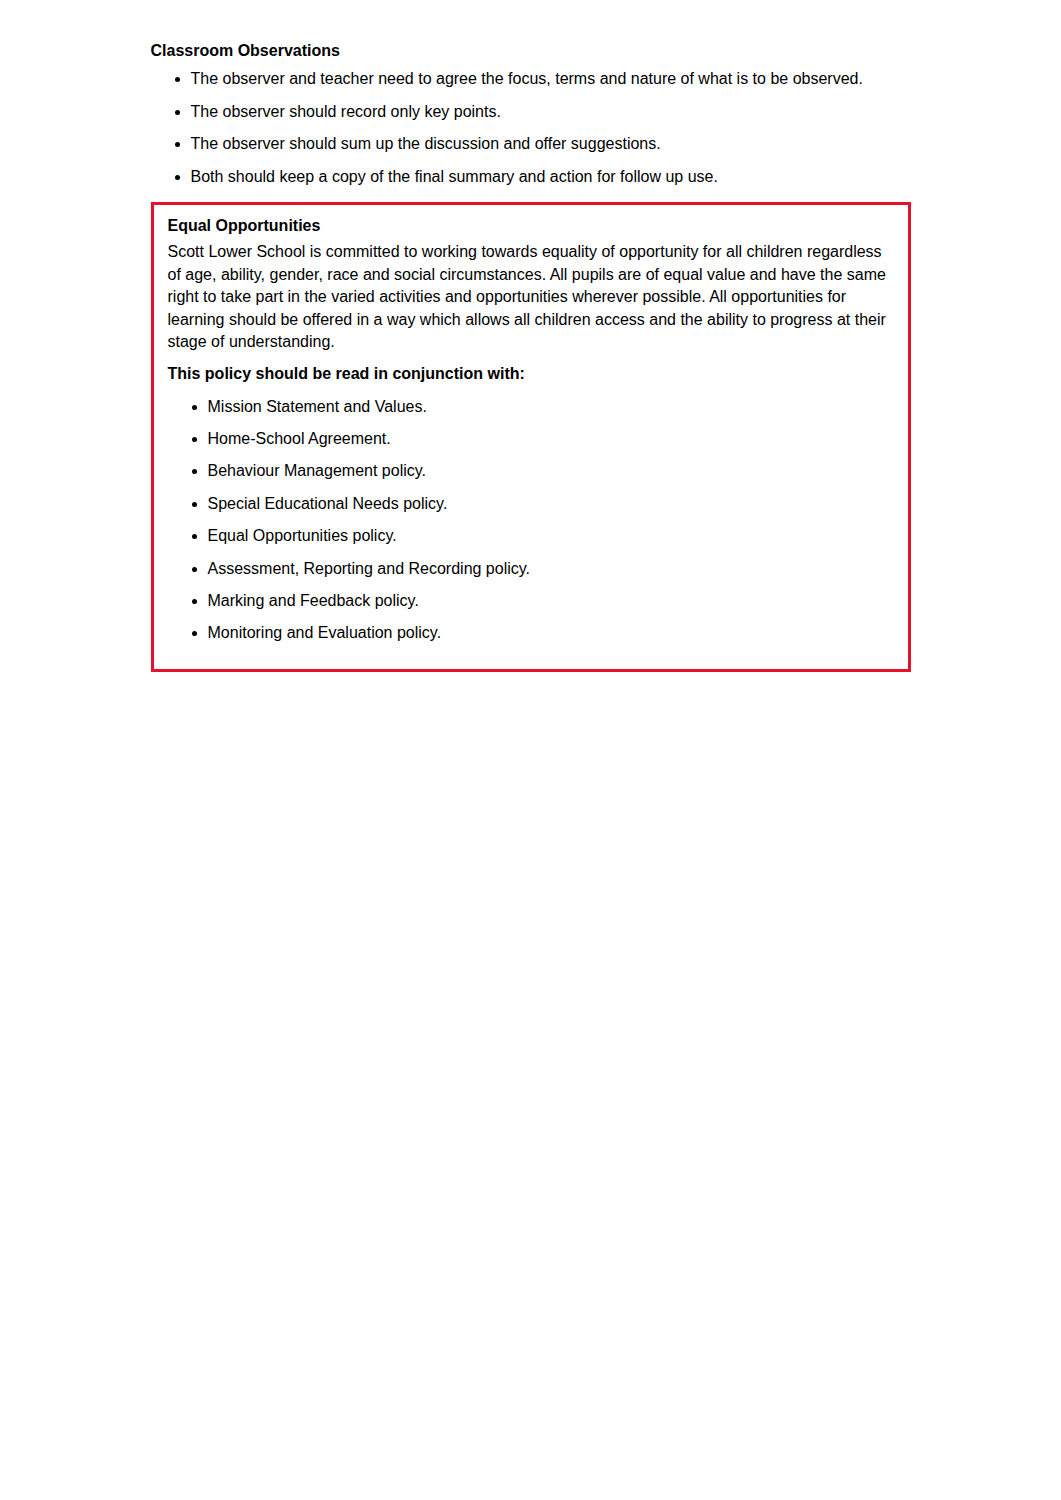Classroom Observations
The observer and teacher need to agree the focus, terms and nature of what is to be observed.
The observer should record only key points.
The observer should sum up the discussion and offer suggestions.
Both should keep a copy of the final summary and action for follow up use.
Equal Opportunities
Scott Lower School is committed to working towards equality of opportunity for all children regardless of age, ability, gender, race and social circumstances. All pupils are of equal value and have the same right to take part in the varied activities and opportunities wherever possible. All opportunities for learning should be offered in a way which allows all children access and the ability to progress at their stage of understanding.
This policy should be read in conjunction with:
Mission Statement and Values.
Home-School Agreement.
Behaviour Management policy.
Special Educational Needs policy.
Equal Opportunities policy.
Assessment, Reporting and Recording policy.
Marking and Feedback policy.
Monitoring and Evaluation policy.